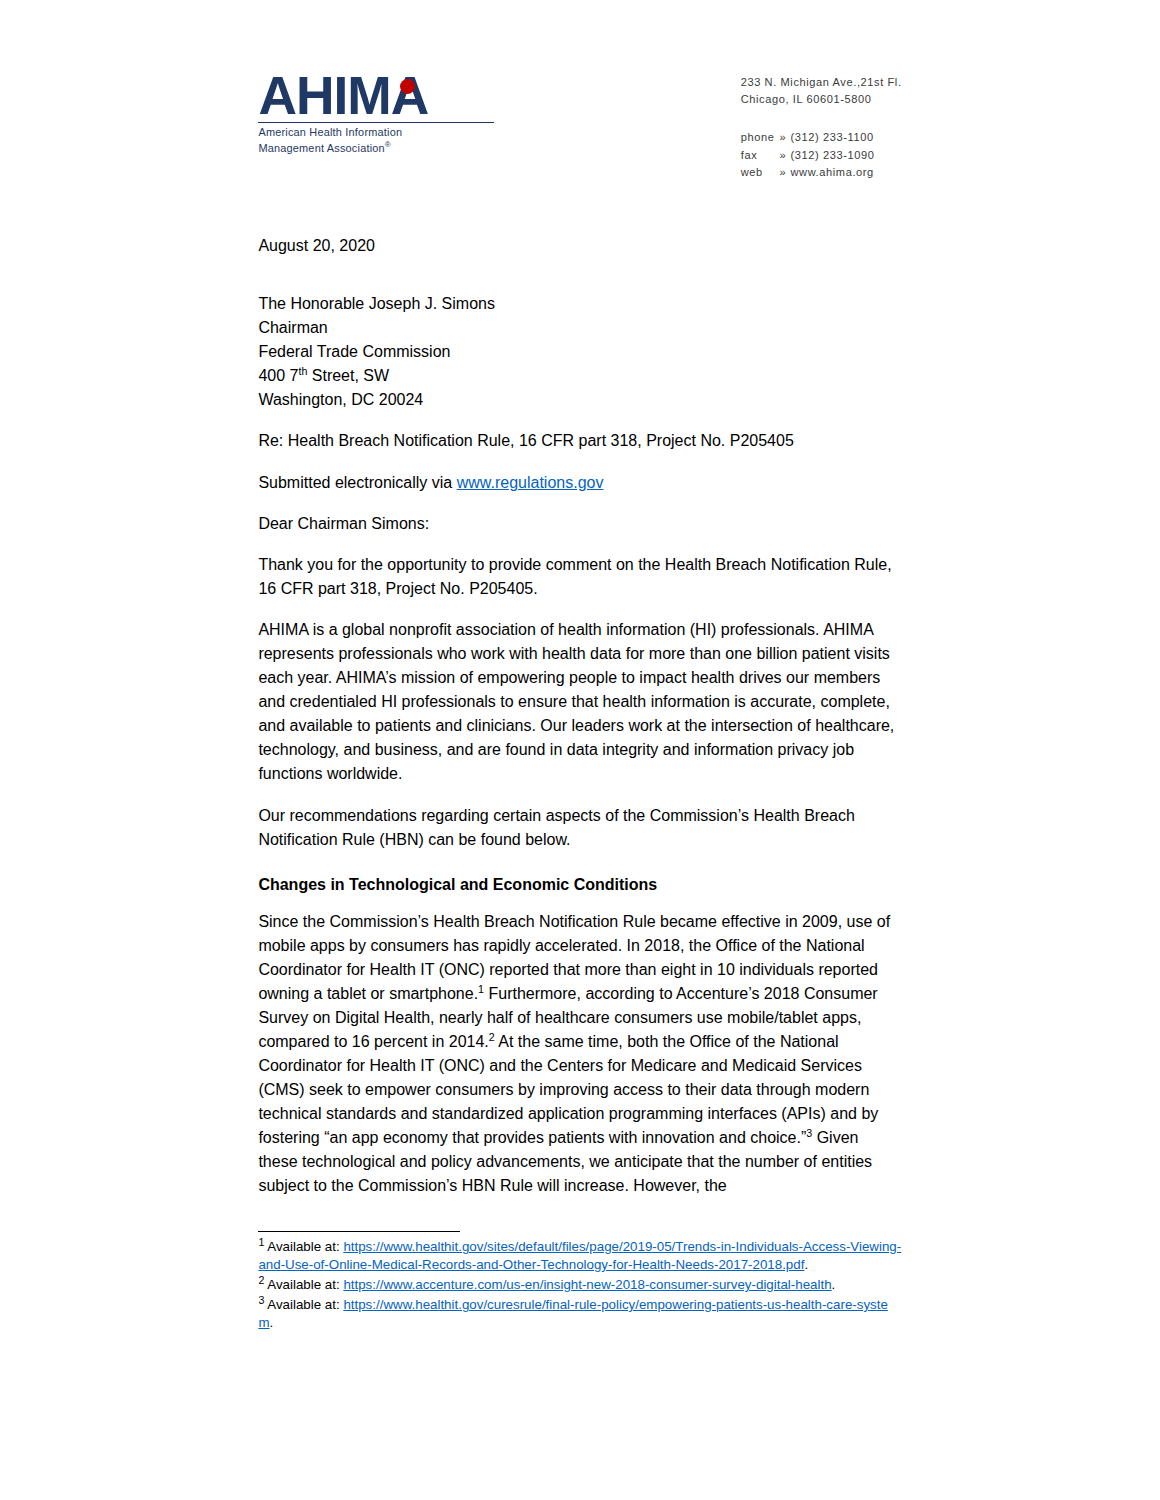AHIMA
American Health Information
Management Association®
233 N. Michigan Ave.,21st Fl.
Chicago, IL 60601-5800
| phone | » | (312) 233-1100 |
| fax | » | (312) 233-1090 |
| web | » | www.ahima.org |
August 20, 2020
The Honorable Joseph J. Simons
Chairman
Federal Trade Commission
400 7th Street, SW
Washington, DC 20024
Re: Health Breach Notification Rule, 16 CFR part 318, Project No. P205405
Submitted electronically via www.regulations.gov
Dear Chairman Simons:
Thank you for the opportunity to provide comment on the Health Breach Notification Rule, 16 CFR part 318, Project No. P205405.
AHIMA is a global nonprofit association of health information (HI) professionals. AHIMA represents professionals who work with health data for more than one billion patient visits each year. AHIMA’s mission of empowering people to impact health drives our members and credentialed HI professionals to ensure that health information is accurate, complete, and available to patients and clinicians. Our leaders work at the intersection of healthcare, technology, and business, and are found in data integrity and information privacy job functions worldwide.
Our recommendations regarding certain aspects of the Commission’s Health Breach Notification Rule (HBN) can be found below.
Changes in Technological and Economic Conditions
Since the Commission’s Health Breach Notification Rule became effective in 2009, use of mobile apps by consumers has rapidly accelerated. In 2018, the Office of the National Coordinator for Health IT (ONC) reported that more than eight in 10 individuals reported owning a tablet or smartphone.1 Furthermore, according to Accenture’s 2018 Consumer Survey on Digital Health, nearly half of healthcare consumers use mobile/tablet apps, compared to 16 percent in 2014.2 At the same time, both the Office of the National Coordinator for Health IT (ONC) and the Centers for Medicare and Medicaid Services (CMS) seek to empower consumers by improving access to their data through modern technical standards and standardized application programming interfaces (APIs) and by fostering “an app economy that provides patients with innovation and choice.”3 Given these technological and policy advancements, we anticipate that the number of entities subject to the Commission’s HBN Rule will increase. However, the
1 Available at: https://www.healthit.gov/sites/default/files/page/2019-05/Trends-in-Individuals-Access-Viewing-and-Use-of-Online-Medical-Records-and-Other-Technology-for-Health-Needs-2017-2018.pdf.
2 Available at: https://www.accenture.com/us-en/insight-new-2018-consumer-survey-digital-health.
3 Available at: https://www.healthit.gov/curesrule/final-rule-policy/empowering-patients-us-health-care-system.